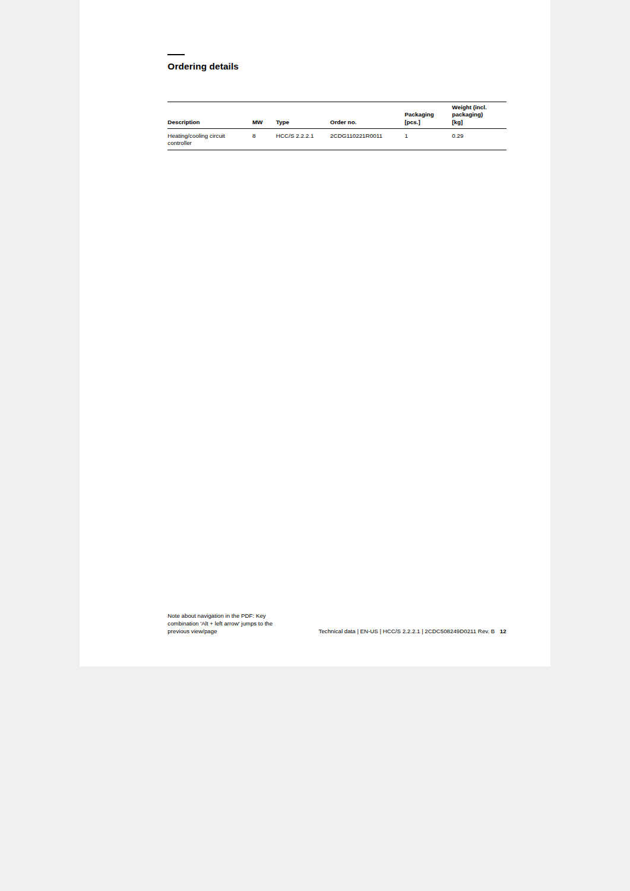Ordering details
| Description | MW | Type | Order no. | Packaging [pcs.] | Weight (incl. packaging) [kg] |
| --- | --- | --- | --- | --- | --- |
| Heating/cooling circuit controller | 8 | HCC/S 2.2.2.1 | 2CDG110221R0011 | 1 | 0.29 |
Note about navigation in the PDF: Key combination 'Alt + left arrow' jumps to the previous view/page
Technical data | EN-US | HCC/S 2.2.2.1 | 2CDC508249D0211 Rev. B 12